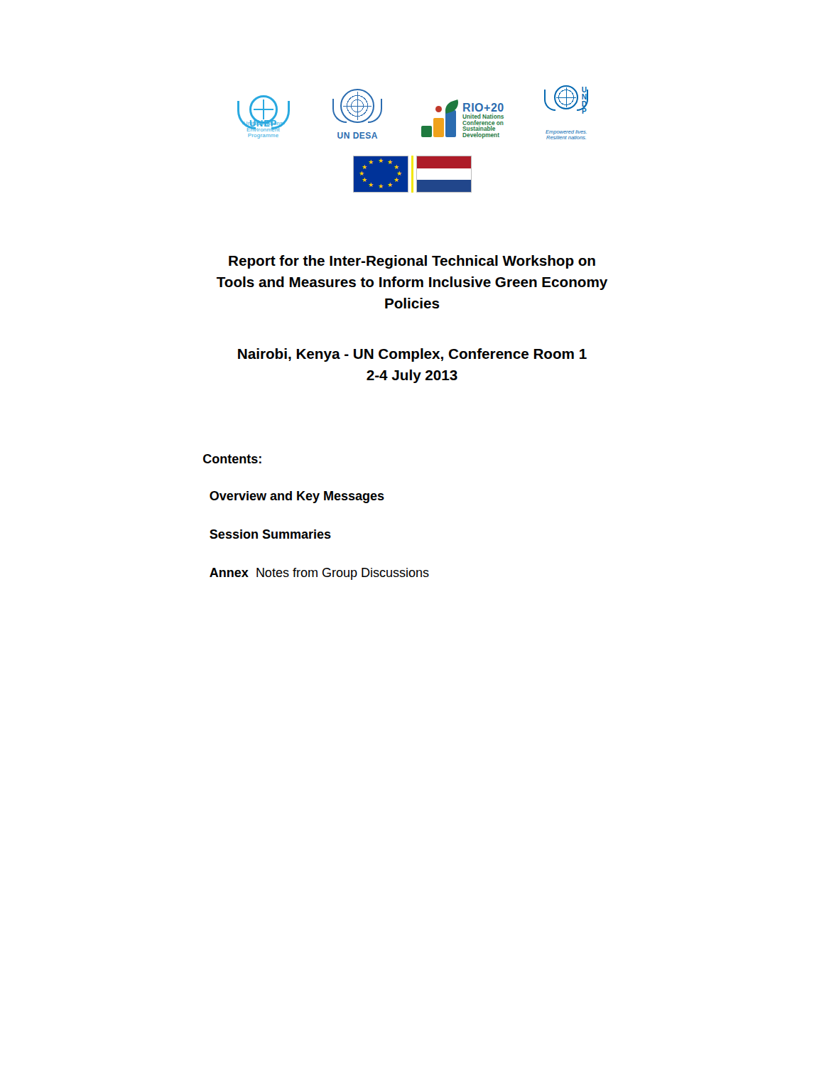UNEP
United Nations Environment Programme
UN DESA
RIO+20
United Nations
Conference on
Sustainable
Development
U
N
D
P
Empowered lives.
Resilient nations.
★ ★ ★ ★ ★ ★ ★ ★ ★ ★ ★ ★
Report for the Inter-Regional Technical Workshop on
Tools and Measures to Inform Inclusive Green Economy Policies
Nairobi, Kenya - UN Complex, Conference Room 1
2-4 July 2013
Contents:
Overview and Key Messages
Session Summaries
Annex Notes from Group Discussions